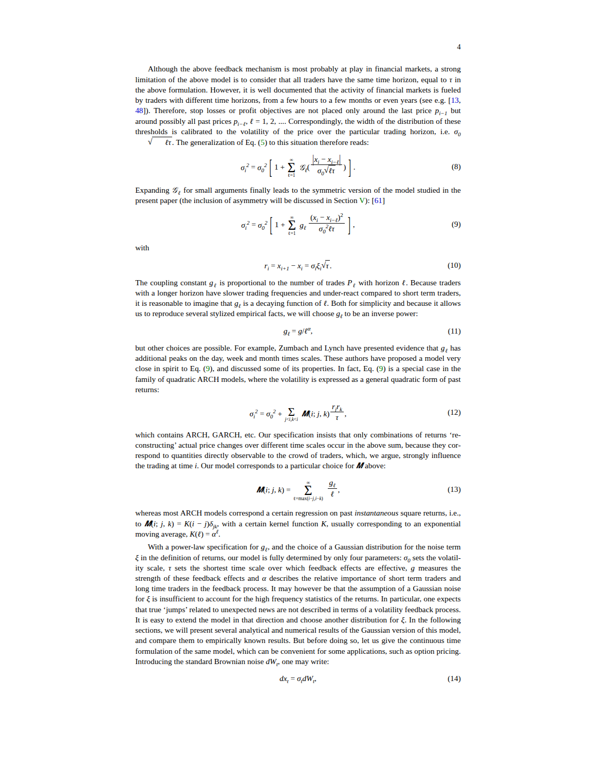4
Although the above feedback mechanism is most probably at play in financial markets, a strong limitation of the above model is to consider that all traders have the same time horizon, equal to τ in the above formulation. However, it is well documented that the activity of financial markets is fueled by traders with different time horizons, from a few hours to a few months or even years (see e.g. [13, 48]). Therefore, stop losses or profit objectives are not placed only around the last price pi−1 but around possibly all past prices pi−ℓ, ℓ = 1, 2, .... Correspondingly, the width of the distribution of these thresholds is calibrated to the volatility of the price over the particular trading horizon, i.e. σ0 ℓτ. The generalization of Eq. (5) to this situation therefore reads:
σi2 = σ02 [ 1 + ∞ Σ ℓ=1 𝒢ℓ(|xi − xi−ℓ|σ0 ℓτ) ] . (8)
Expanding 𝒢ℓ for small arguments finally leads to the symmetric version of the model studied in the present paper (the inclusion of asymmetry will be discussed in Section V): [61]
σi2 = σ02 [ 1 + ∞ Σ ℓ=1 gℓ (xi − xi−ℓ)2 σ02ℓτ ] , (9)
with
ri = xi+1 − xi = σiξi τ. (10)
The coupling constant gℓ is proportional to the number of trades Pℓ with horizon ℓ. Because traders with a longer horizon have slower trading frequencies and under-react compared to short term traders, it is reasonable to imagine that gℓ is a decaying function of ℓ. Both for simplicity and because it allows us to reproduce several stylized empirical facts, we will choose gℓ to be an inverse power:
gℓ = g/ℓα, (11)
but other choices are possible. For example, Zumbach and Lynch have presented evidence that gℓ has additional peaks on the day, week and month times scales. These authors have proposed a model very close in spirit to Eq. (9), and discussed some of its properties. In fact, Eq. (9) is a special case in the family of quadratic ARCH models, where the volatility is expressed as a general quadratic form of past returns:
σi2 = σ02 + Σ j<i,k<i 𝑴(i; j, k)rjrk τ, (12)
which contains ARCH, GARCH, etc. Our specification insists that only combinations of returns ‘reconstructing’ actual price changes over different time scales occur in the above sum, because they correspond to quantities directly observable to the crowd of traders, which, we argue, strongly influence the trading at time i. Our model corresponds to a particular choice for 𝑴 above:
𝑴(i; j, k) = ∞ Σ ℓ=max(i−j,i−k) gℓ ℓ, (13)
whereas most ARCH models correspond a certain regression on past instantaneous square returns, i.e., to 𝑴(i; j, k) = K(i − j)δjk, with a certain kernel function K, usually corresponding to an exponential moving average, K(ℓ) = αℓ.
With a power-law specification for gℓ, and the choice of a Gaussian distribution for the noise term ξ in the definition of returns, our model is fully determined by only four parameters: σ0 sets the volatility scale, τ sets the shortest time scale over which feedback effects are effective, g measures the strength of these feedback effects and α describes the relative importance of short term traders and long time traders in the feedback process. It may however be that the assumption of a Gaussian noise for ξ is insufficient to account for the high frequency statistics of the returns. In particular, one expects that true ‘jumps’ related to unexpected news are not described in terms of a volatility feedback process. It is easy to extend the model in that direction and choose another distribution for ξ. In the following sections, we will present several analytical and numerical results of the Gaussian version of this model, and compare them to empirically known results. But before doing so, let us give the continuous time formulation of the same model, which can be convenient for some applications, such as option pricing. Introducing the standard Brownian noise dWt, one may write:
dxt = σtdWt, (14)